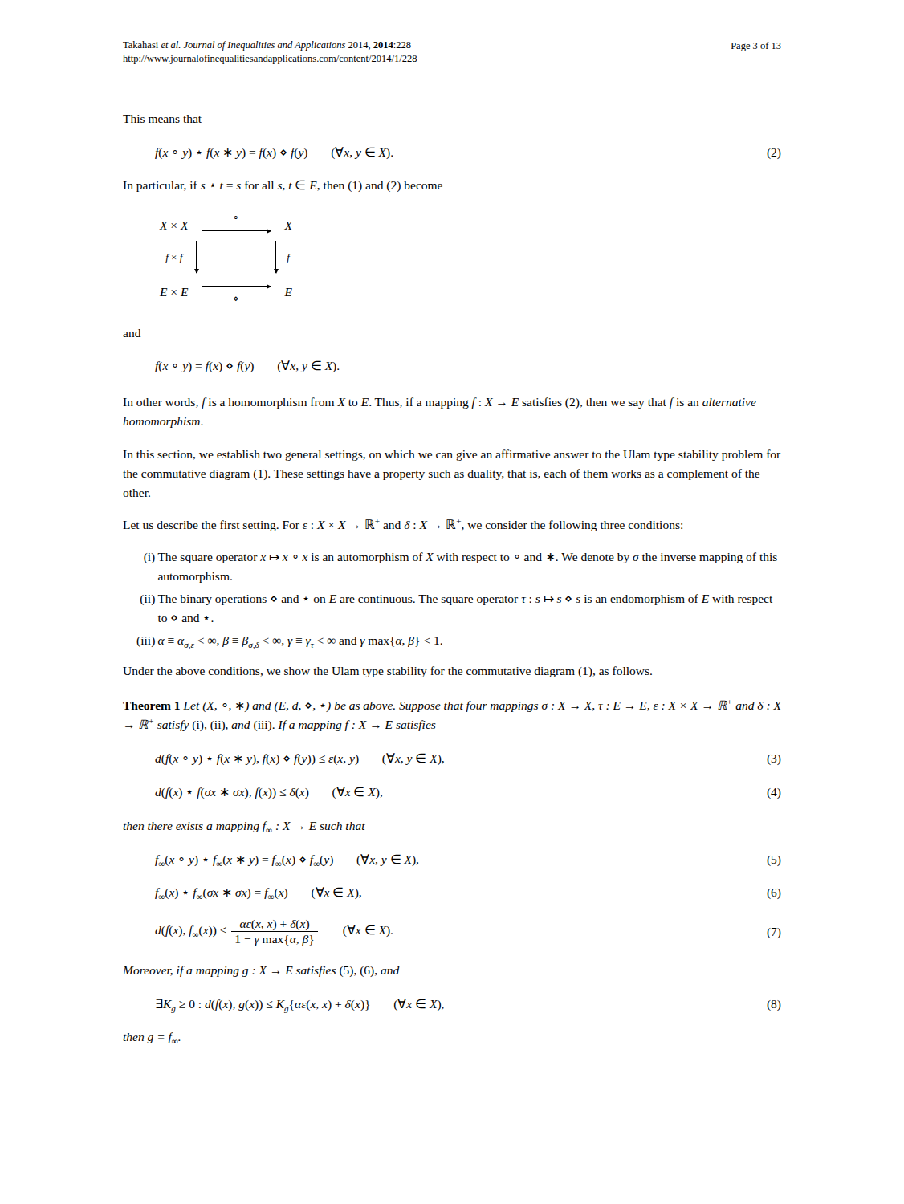Takahasi et al. Journal of Inequalities and Applications 2014, 2014:228
http://www.journalofinequalitiesandapplications.com/content/2014/1/228
Page 3 of 13
This means that
f(x ∘ y) ⋆ f(x ∗ y) = f(x) ⋄ f(y) (∀x, y ∈ X).
(2)
In particular, if s ⋆ t = s for all s, t ∈ E, then (1) and (2) become
| X × X | | ∘ | | X |
| f × f | | | | f |
| E × E | | ⋄ | | E |
and
f(x ∘ y) = f(x) ⋄ f(y) (∀x, y ∈ X).
In other words, f is a homomorphism from X to E. Thus, if a mapping f : X → E satisfies (2), then we say that f is an alternative homomorphism.
In this section, we establish two general settings, on which we can give an affirmative answer to the Ulam type stability problem for the commutative diagram (1). These settings have a property such as duality, that is, each of them works as a complement of the other.
Let us describe the first setting. For ε : X × X → ℝ+ and δ : X → ℝ+, we consider the following three conditions:
(i) The square operator x ↦ x ∘ x is an automorphism of X with respect to ∘ and ∗. We denote by σ the inverse mapping of this automorphism.
(ii) The binary operations ⋄ and ⋆ on E are continuous. The square operator τ : s ↦ s ⋄ s is an endomorphism of E with respect to ⋄ and ⋆.
(iii) α ≡ ασ,ε < ∞, β ≡ βσ,δ < ∞, γ ≡ γτ < ∞ and γ max{α, β} < 1.
Under the above conditions, we show the Ulam type stability for the commutative diagram (1), as follows.
Theorem 1 Let (X, ∘, ∗) and (E, d, ⋄, ⋆) be as above. Suppose that four mappings σ : X → X, τ : E → E, ε : X × X → ℝ+ and δ : X → ℝ+ satisfy (i), (ii), and (iii). If a mapping f : X → E satisfies
d(f(x ∘ y) ⋆ f(x ∗ y), f(x) ⋄ f(y)) ≤ ε(x, y) (∀x, y ∈ X),
(3)
d(f(x) ⋆ f(σx ∗ σx), f(x)) ≤ δ(x) (∀x ∈ X),
(4)
then there exists a mapping f∞ : X → E such that
f∞(x ∘ y) ⋆ f∞(x ∗ y) = f∞(x) ⋄ f∞(y) (∀x, y ∈ X),
(5)
f∞(x) ⋆ f∞(σx ∗ σx) = f∞(x) (∀x ∈ X),
(6)
d(f(x), f∞(x)) ≤ αε(x, x) + δ(x) 1 − γ max{α, β} (∀x ∈ X).
(7)
Moreover, if a mapping g : X → E satisfies (5), (6), and
∃Kg ≥ 0 : d(f(x), g(x)) ≤ Kg{αε(x, x) + δ(x)} (∀x ∈ X),
(8)
then g = f∞.